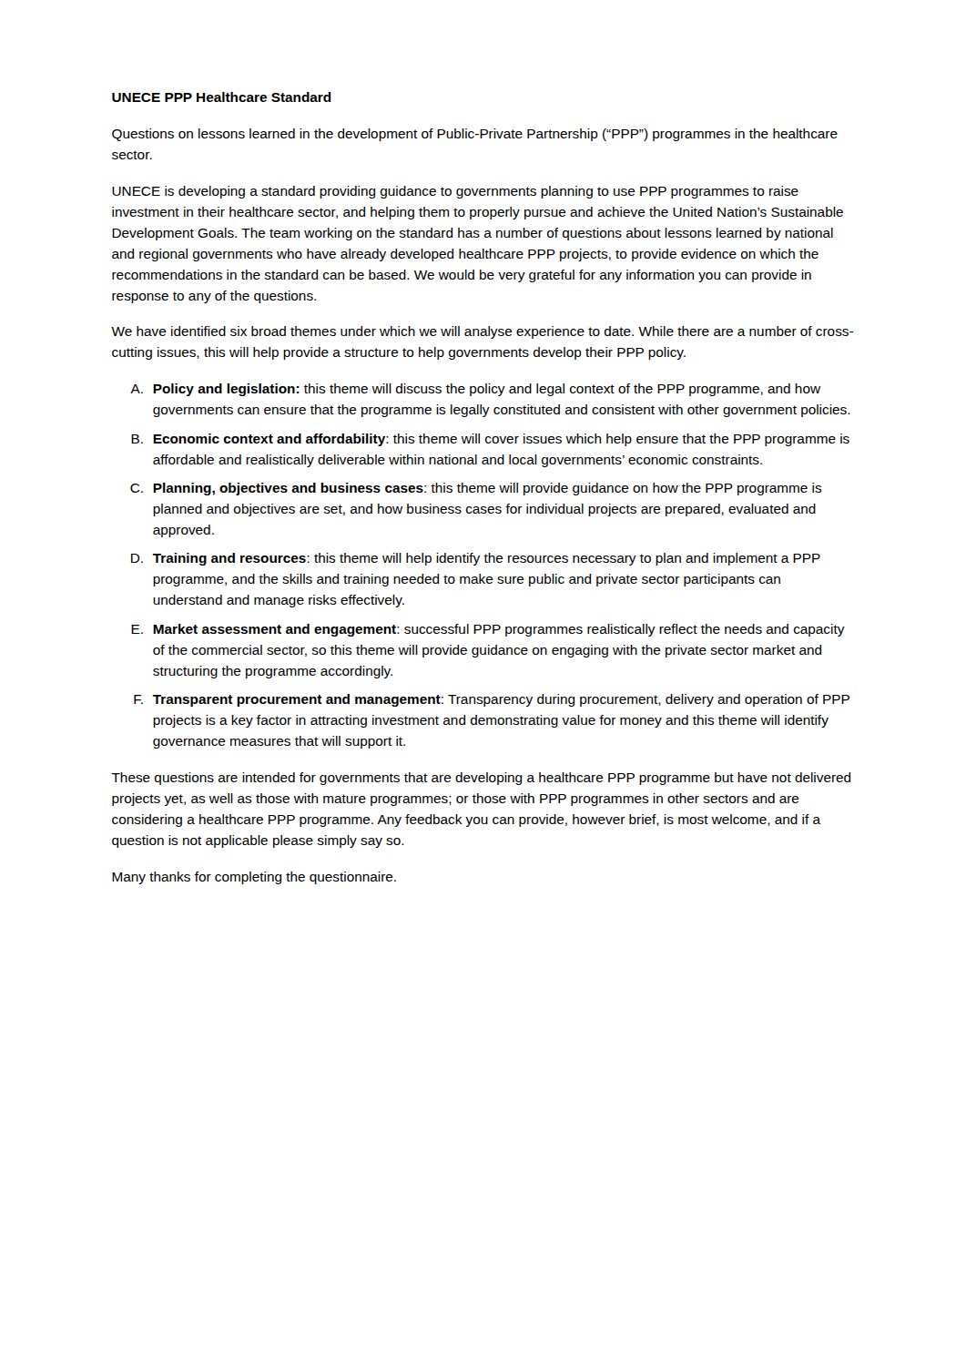UNECE PPP Healthcare Standard
Questions on lessons learned in the development of Public-Private Partnership (“PPP”) programmes in the healthcare sector.
UNECE is developing a standard providing guidance to governments planning to use PPP programmes to raise investment in their healthcare sector, and helping them to properly pursue and achieve the United Nation’s Sustainable Development Goals. The team working on the standard has a number of questions about lessons learned by national and regional governments who have already developed healthcare PPP projects, to provide evidence on which the recommendations in the standard can be based. We would be very grateful for any information you can provide in response to any of the questions.
We have identified six broad themes under which we will analyse experience to date. While there are a number of cross-cutting issues, this will help provide a structure to help governments develop their PPP policy.
Policy and legislation: this theme will discuss the policy and legal context of the PPP programme, and how governments can ensure that the programme is legally constituted and consistent with other government policies.
Economic context and affordability: this theme will cover issues which help ensure that the PPP programme is affordable and realistically deliverable within national and local governments’ economic constraints.
Planning, objectives and business cases: this theme will provide guidance on how the PPP programme is planned and objectives are set, and how business cases for individual projects are prepared, evaluated and approved.
Training and resources: this theme will help identify the resources necessary to plan and implement a PPP programme, and the skills and training needed to make sure public and private sector participants can understand and manage risks effectively.
Market assessment and engagement: successful PPP programmes realistically reflect the needs and capacity of the commercial sector, so this theme will provide guidance on engaging with the private sector market and structuring the programme accordingly.
Transparent procurement and management: Transparency during procurement, delivery and operation of PPP projects is a key factor in attracting investment and demonstrating value for money and this theme will identify governance measures that will support it.
These questions are intended for governments that are developing a healthcare PPP programme but have not delivered projects yet, as well as those with mature programmes; or those with PPP programmes in other sectors and are considering a healthcare PPP programme. Any feedback you can provide, however brief, is most welcome, and if a question is not applicable please simply say so.
Many thanks for completing the questionnaire.